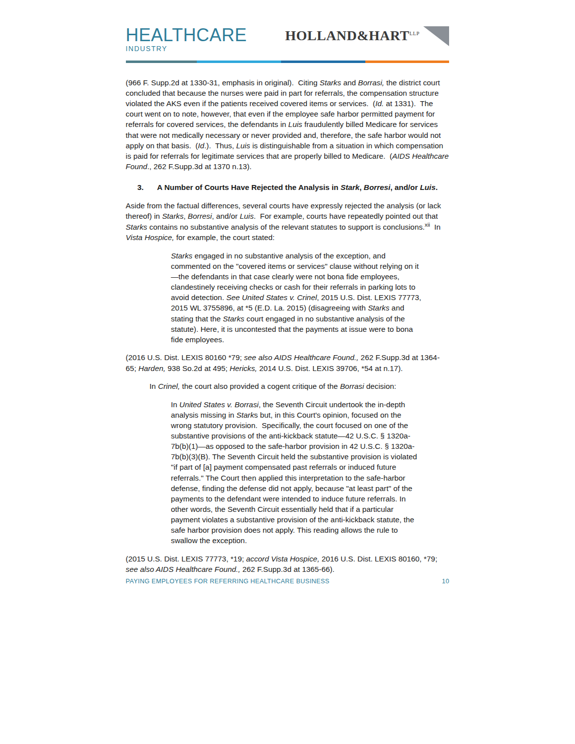HEALTHCARE
INDUSTRY
HOLLAND&HARTLLP
(966 F. Supp.2d at 1330-31, emphasis in original). Citing Starks and Borrasi, the district court concluded that because the nurses were paid in part for referrals, the compensation structure violated the AKS even if the patients received covered items or services. (Id. at 1331). The court went on to note, however, that even if the employee safe harbor permitted payment for referrals for covered services, the defendants in Luis fraudulently billed Medicare for services that were not medically necessary or never provided and, therefore, the safe harbor would not apply on that basis. (Id.). Thus, Luis is distinguishable from a situation in which compensation is paid for referrals for legitimate services that are properly billed to Medicare. (AIDS Healthcare Found., 262 F.Supp.3d at 1370 n.13).
3. A Number of Courts Have Rejected the Analysis in Stark, Borresi, and/or Luis.
Aside from the factual differences, several courts have expressly rejected the analysis (or lack thereof) in Starks, Borresi, and/or Luis. For example, courts have repeatedly pointed out that Starks contains no substantive analysis of the relevant statutes to support is conclusions.xii In Vista Hospice, for example, the court stated:
Starks engaged in no substantive analysis of the exception, and commented on the "covered items or services" clause without relying on it—the defendants in that case clearly were not bona fide employees, clandestinely receiving checks or cash for their referrals in parking lots to avoid detection. See United States v. Crinel, 2015 U.S. Dist. LEXIS 77773, 2015 WL 3755896, at *5 (E.D. La. 2015) (disagreeing with Starks and stating that the Starks court engaged in no substantive analysis of the statute). Here, it is uncontested that the payments at issue were to bona fide employees.
(2016 U.S. Dist. LEXIS 80160 *79; see also AIDS Healthcare Found., 262 F.Supp.3d at 1364-65; Harden, 938 So.2d at 495; Hericks, 2014 U.S. Dist. LEXIS 39706, *54 at n.17).
In Crinel, the court also provided a cogent critique of the Borrasi decision:
In United States v. Borrasi, the Seventh Circuit undertook the in-depth analysis missing in Starks but, in this Court's opinion, focused on the wrong statutory provision. Specifically, the court focused on one of the substantive provisions of the anti-kickback statute—42 U.S.C. § 1320a-7b(b)(1)—as opposed to the safe-harbor provision in 42 U.S.C. § 1320a-7b(b)(3)(B). The Seventh Circuit held the substantive provision is violated "if part of [a] payment compensated past referrals or induced future referrals." The Court then applied this interpretation to the safe-harbor defense, finding the defense did not apply, because "at least part" of the payments to the defendant were intended to induce future referrals. In other words, the Seventh Circuit essentially held that if a particular payment violates a substantive provision of the anti-kickback statute, the safe harbor provision does not apply. This reading allows the rule to swallow the exception.
(2015 U.S. Dist. LEXIS 77773, *19; accord Vista Hospice, 2016 U.S. Dist. LEXIS 80160, *79; see also AIDS Healthcare Found., 262 F.Supp.3d at 1365-66).
Paying Employees for Referring Healthcare Business
10